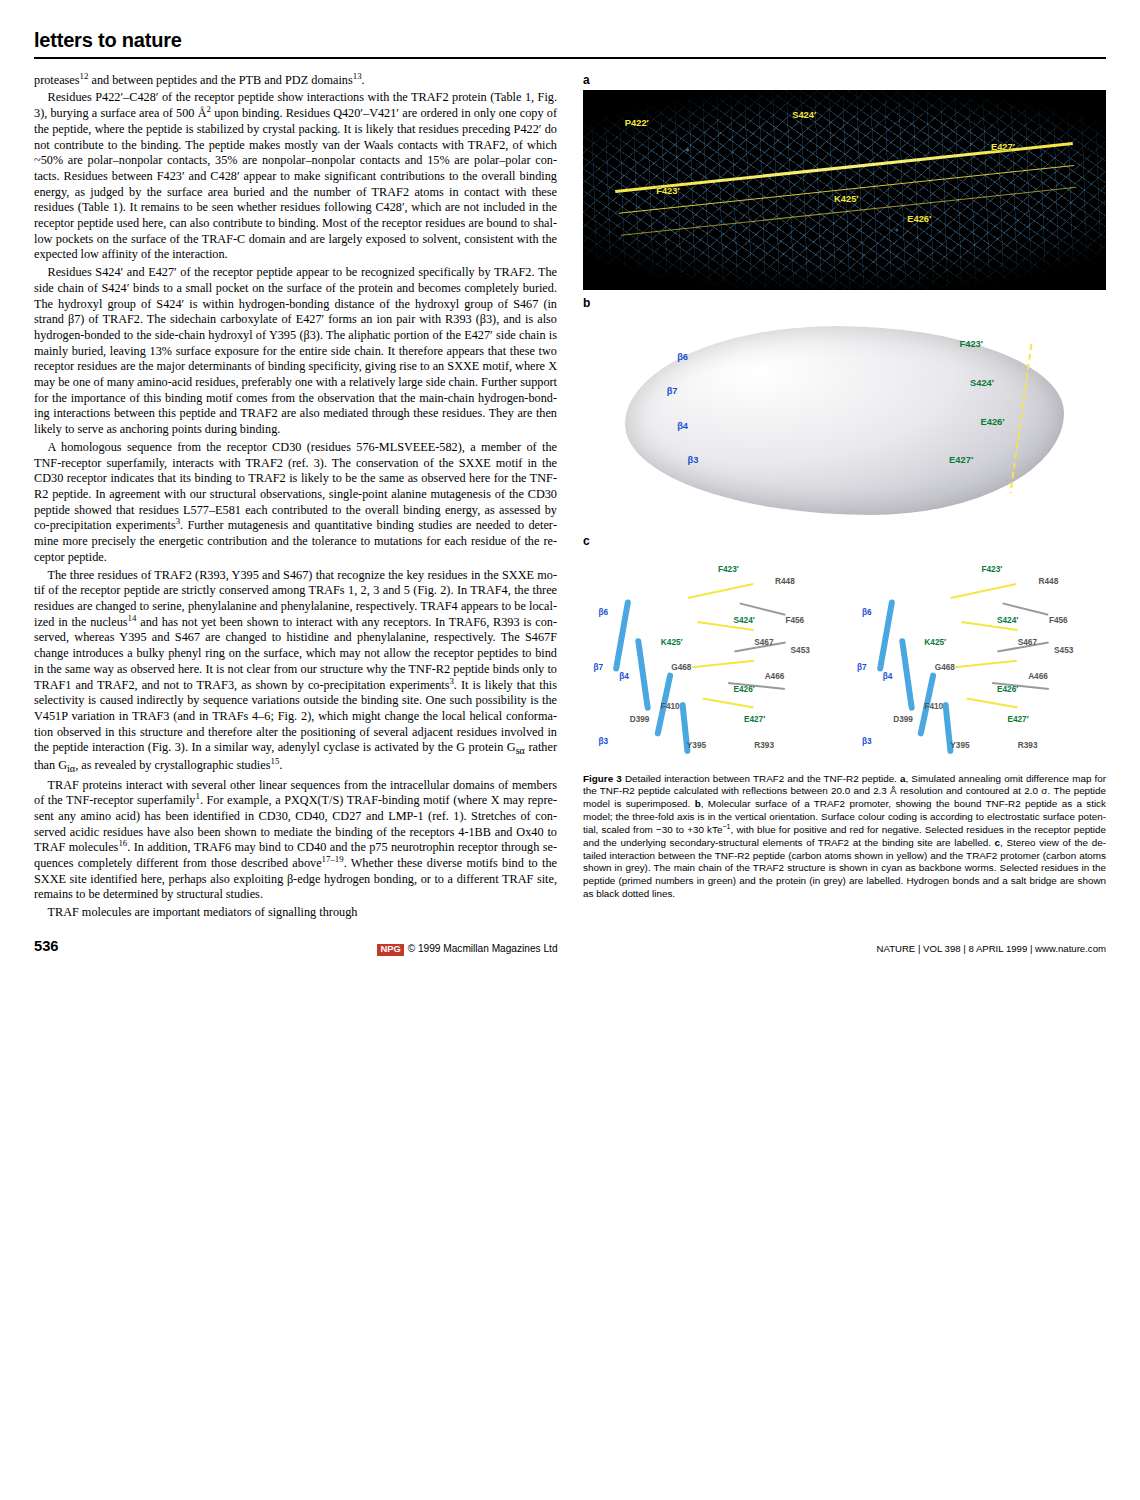letters to nature
proteases12 and between peptides and the PTB and PDZ domains13.
Residues P422′–C428′ of the receptor peptide show interactions with the TRAF2 protein (Table 1, Fig. 3), burying a surface area of 500 Å2 upon binding. Residues Q420′–V421′ are ordered in only one copy of the peptide, where the peptide is stabilized by crystal packing. It is likely that residues preceding P422′ do not contribute to the binding. The peptide makes mostly van der Waals contacts with TRAF2, of which ~50% are polar–nonpolar contacts, 35% are nonpolar–nonpolar contacts and 15% are polar–polar contacts. Residues between F423′ and C428′ appear to make significant contributions to the overall binding energy, as judged by the surface area buried and the number of TRAF2 atoms in contact with these residues (Table 1). It remains to be seen whether residues following C428′, which are not included in the receptor peptide used here, can also contribute to binding. Most of the receptor residues are bound to shallow pockets on the surface of the TRAF-C domain and are largely exposed to solvent, consistent with the expected low affinity of the interaction.
Residues S424′ and E427′ of the receptor peptide appear to be recognized specifically by TRAF2. The side chain of S424′ binds to a small pocket on the surface of the protein and becomes completely buried. The hydroxyl group of S424′ is within hydrogen-bonding distance of the hydroxyl group of S467 (in strand β7) of TRAF2. The sidechain carboxylate of E427′ forms an ion pair with R393 (β3), and is also hydrogen-bonded to the side-chain hydroxyl of Y395 (β3). The aliphatic portion of the E427′ side chain is mainly buried, leaving 13% surface exposure for the entire side chain. It therefore appears that these two receptor residues are the major determinants of binding specificity, giving rise to an SXXE motif, where X may be one of many amino-acid residues, preferably one with a relatively large side chain. Further support for the importance of this binding motif comes from the observation that the main-chain hydrogen-bonding interactions between this peptide and TRAF2 are also mediated through these residues. They are then likely to serve as anchoring points during binding.
A homologous sequence from the receptor CD30 (residues 576-MLSVEEE-582), a member of the TNF-receptor superfamily, interacts with TRAF2 (ref. 3). The conservation of the SXXE motif in the CD30 receptor indicates that its binding to TRAF2 is likely to be the same as observed here for the TNF-R2 peptide. In agreement with our structural observations, single-point alanine mutagenesis of the CD30 peptide showed that residues L577–E581 each contributed to the overall binding energy, as assessed by co-precipitation experiments3. Further mutagenesis and quantitative binding studies are needed to determine more precisely the energetic contribution and the tolerance to mutations for each residue of the receptor peptide.
The three residues of TRAF2 (R393, Y395 and S467) that recognize the key residues in the SXXE motif of the receptor peptide are strictly conserved among TRAFs 1, 2, 3 and 5 (Fig. 2). In TRAF4, the three residues are changed to serine, phenylalanine and phenylalanine, respectively. TRAF4 appears to be localized in the nucleus14 and has not yet been shown to interact with any receptors. In TRAF6, R393 is conserved, whereas Y395 and S467 are changed to histidine and phenylalanine, respectively. The S467F change introduces a bulky phenyl ring on the surface, which may not allow the receptor peptides to bind in the same way as observed here. It is not clear from our structure why the TNF-R2 peptide binds only to TRAF1 and TRAF2, and not to TRAF3, as shown by co-precipitation experiments3. It is likely that this selectivity is caused indirectly by sequence variations outside the binding site. One such possibility is the V451P variation in TRAF3 (and in TRAFs 4–6; Fig. 2), which might change the local helical conformation observed in this structure and therefore alter the positioning of several adjacent residues involved in the peptide interaction (Fig. 3). In a similar way, adenylyl cyclase is activated by the G protein Gsα rather than Giα, as revealed by crystallographic studies15.
TRAF proteins interact with several other linear sequences from the intracellular domains of members of the TNF-receptor superfamily1. For example, a PXQX(T/S) TRAF-binding motif (where X may represent any amino acid) has been identified in CD30, CD40, CD27 and LMP-1 (ref. 1). Stretches of conserved acidic residues have also been shown to mediate the binding of the receptors 4-1BB and Ox40 to TRAF molecules16. In addition, TRAF6 may bind to CD40 and the p75 neurotrophin receptor through sequences completely different from those described above17–19. Whether these diverse motifs bind to the SXXE site identified here, perhaps also exploiting β-edge hydrogen bonding, or to a different TRAF site, remains to be determined by structural studies.
TRAF molecules are important mediators of signalling through
a
P422′
S424′
E427′
F423′
K425′
E426′
b
F423′
S424′
E426′
E427′
β6
β7
β4
β3
c
F423′
R448
β6
S424′
F456
K425′
S467
S453
β7
β4
G468
A466
E426′
F410
D399
E427′
β3
Y395
R393
F423′
R448
β6
S424′
F456
K425′
S467
S453
β7
β4
G468
A466
E426′
F410
D399
E427′
β3
Y395
R393
Figure 3 Detailed interaction between TRAF2 and the TNF-R2 peptide. a, Simulated annealing omit difference map for the TNF-R2 peptide calculated with reflections between 20.0 and 2.3 Å resolution and contoured at 2.0 σ. The peptide model is superimposed. b, Molecular surface of a TRAF2 promoter, showing the bound TNF-R2 peptide as a stick model; the three-fold axis is in the vertical orientation. Surface colour coding is according to electrostatic surface potential, scaled from −30 to +30 kTe−1, with blue for positive and red for negative. Selected residues in the receptor peptide and the underlying secondary-structural elements of TRAF2 at the binding site are labelled. c, Stereo view of the detailed interaction between the TNF-R2 peptide (carbon atoms shown in yellow) and the TRAF2 protomer (carbon atoms shown in grey). The main chain of the TRAF2 structure is shown in cyan as backbone worms. Selected residues in the peptide (primed numbers in green) and the protein (in grey) are labelled. Hydrogen bonds and a salt bridge are shown as black dotted lines.
536
NPG© 1999 Macmillan Magazines Ltd
NATURE | VOL 398 | 8 APRIL 1999 | www.nature.com